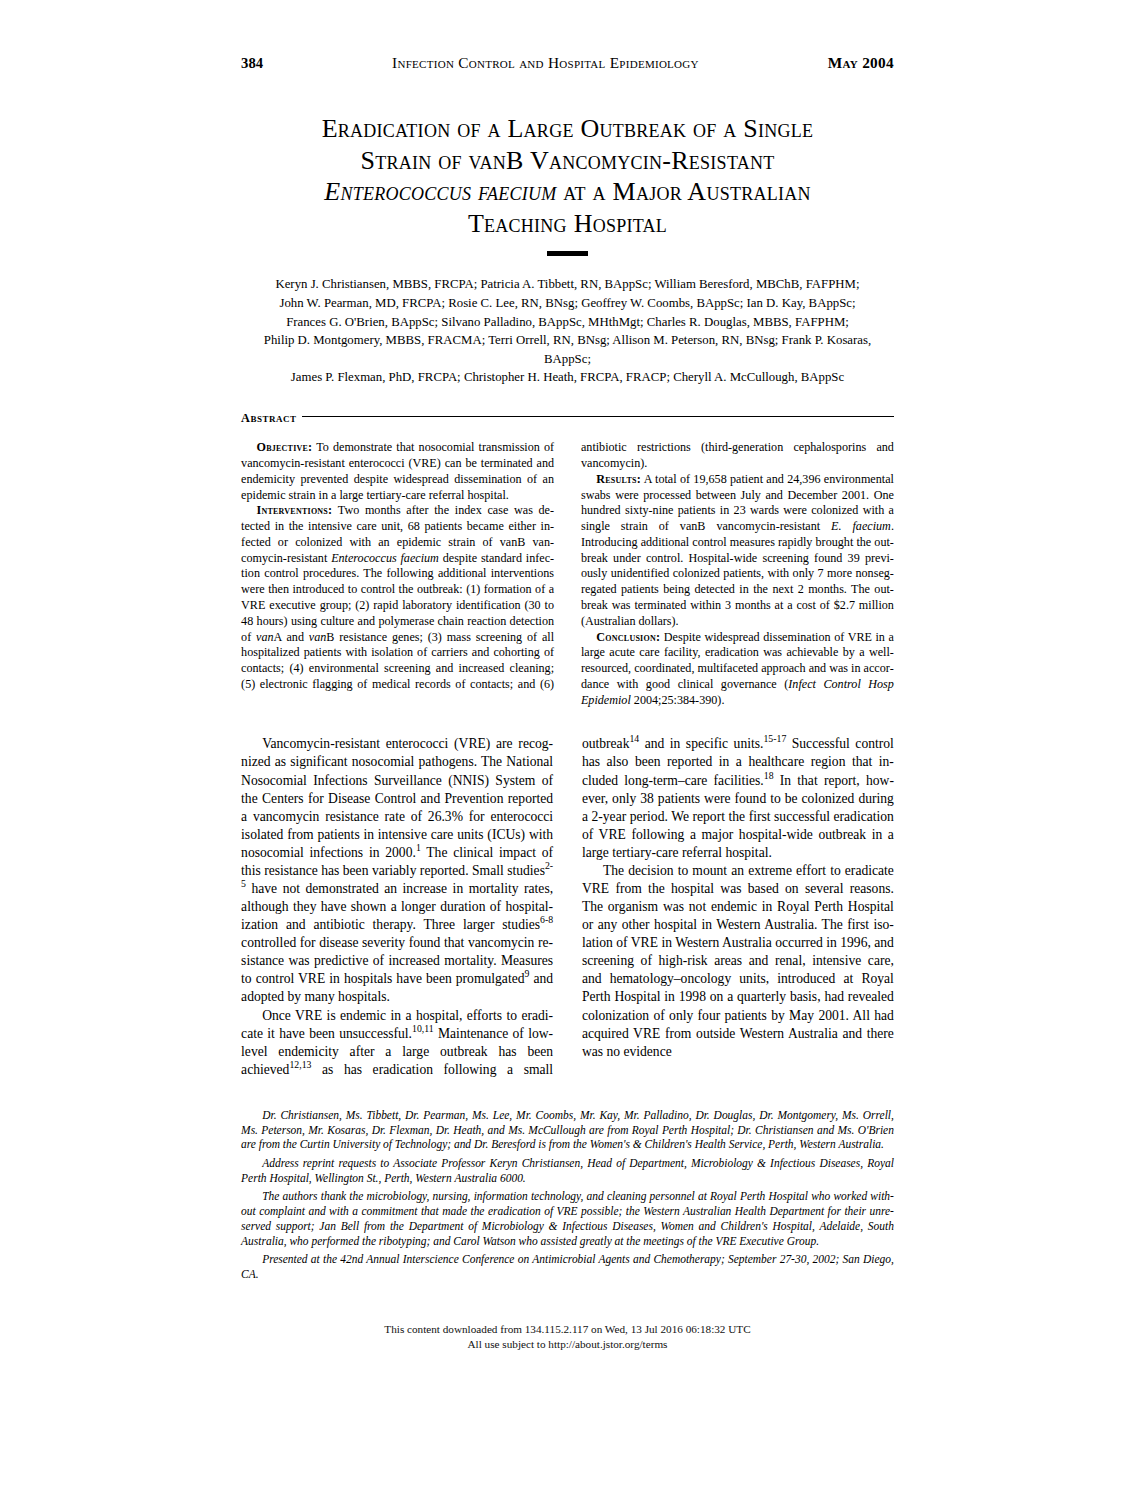384
Infection Control and Hospital Epidemiology
May 2004
Eradication of a Large Outbreak of a Single
Strain of vanB Vancomycin-Resistant
Enterococcus faecium at a Major Australian
Teaching Hospital
Keryn J. Christiansen, MBBS, FRCPA; Patricia A. Tibbett, RN, BAppSc; William Beresford, MBChB, FAFPHM;
John W. Pearman, MD, FRCPA; Rosie C. Lee, RN, BNsg; Geoffrey W. Coombs, BAppSc; Ian D. Kay, BAppSc;
Frances G. O'Brien, BAppSc; Silvano Palladino, BAppSc, MHthMgt; Charles R. Douglas, MBBS, FAFPHM;
Philip D. Montgomery, MBBS, FRACMA; Terri Orrell, RN, BNsg; Allison M. Peterson, RN, BNsg; Frank P. Kosaras, BAppSc;
James P. Flexman, PhD, FRCPA; Christopher H. Heath, FRCPA, FRACP; Cheryll A. McCullough, BAppSc
Abstract
Objective: To demonstrate that nosocomial transmission of vancomycin-resistant enterococci (VRE) can be terminated and endemicity prevented despite widespread dissemination of an epidemic strain in a large tertiary-care referral hospital.
Interventions: Two months after the index case was detected in the intensive care unit, 68 patients became either infected or colonized with an epidemic strain of vanB vancomycin-resistant Enterococcus faecium despite standard infection control procedures. The following additional interventions were then introduced to control the outbreak: (1) formation of a VRE executive group; (2) rapid laboratory identification (30 to 48 hours) using culture and polymerase chain reaction detection of van A and van B resistance genes; (3) mass screening of all hospitalized patients with isolation of carriers and cohorting of contacts; (4) environmental screening and increased cleaning; (5) electronic flagging of medical records of contacts; and (6) antibiotic restrictions (third-generation cephalosporins and vancomycin).
Results: A total of 19,658 patient and 24,396 environmental swabs were processed between July and December 2001. One hundred sixty-nine patients in 23 wards were colonized with a single strain of vanB vancomycin-resistant E. faecium. Introducing additional control measures rapidly brought the outbreak under control. Hospital-wide screening found 39 previously unidentified colonized patients, with only 7 more nonsegregated patients being detected in the next 2 months. The outbreak was terminated within 3 months at a cost of $2.7 million (Australian dollars).
Conclusion: Despite widespread dissemination of VRE in a large acute care facility, eradication was achievable by a well-resourced, coordinated, multifaceted approach and was in accordance with good clinical governance (Infect Control Hosp Epidemiol 2004;25:384-390).
Vancomycin-resistant enterococci (VRE) are recognized as significant nosocomial pathogens. The National Nosocomial Infections Surveillance (NNIS) System of the Centers for Disease Control and Prevention reported a vancomycin resistance rate of 26.3% for enterococci isolated from patients in intensive care units (ICUs) with nosocomial infections in 2000.1 The clinical impact of this resistance has been variably reported. Small studies2-5 have not demonstrated an increase in mortality rates, although they have shown a longer duration of hospitalization and antibiotic therapy. Three larger studies6-8 controlled for disease severity found that vancomycin resistance was predictive of increased mortality. Measures to control VRE in hospitals have been promulgated9 and adopted by many hospitals.
Once VRE is endemic in a hospital, efforts to eradicate it have been unsuccessful.10,11 Maintenance of low-level endemicity after a large outbreak has been achieved12,13 as has eradication following a small outbreak14 and in specific units.15-17 Successful control has also been reported in a healthcare region that included long-term–care facilities.18 In that report, however, only 38 patients were found to be colonized during a 2-year period. We report the first successful eradication of VRE following a major hospital-wide outbreak in a large tertiary-care referral hospital.
The decision to mount an extreme effort to eradicate VRE from the hospital was based on several reasons. The organism was not endemic in Royal Perth Hospital or any other hospital in Western Australia. The first isolation of VRE in Western Australia occurred in 1996, and screening of high-risk areas and renal, intensive care, and hematology–oncology units, introduced at Royal Perth Hospital in 1998 on a quarterly basis, had revealed colonization of only four patients by May 2001. All had acquired VRE from outside Western Australia and there was no evidence
Dr. Christiansen, Ms. Tibbett, Dr. Pearman, Ms. Lee, Mr. Coombs, Mr. Kay, Mr. Palladino, Dr. Douglas, Dr. Montgomery, Ms. Orrell, Ms. Peterson, Mr. Kosaras, Dr. Flexman, Dr. Heath, and Ms. McCullough are from Royal Perth Hospital; Dr. Christiansen and Ms. O'Brien are from the Curtin University of Technology; and Dr. Beresford is from the Women's & Children's Health Service, Perth, Western Australia.
Address reprint requests to Associate Professor Keryn Christiansen, Head of Department, Microbiology & Infectious Diseases, Royal Perth Hospital, Wellington St., Perth, Western Australia 6000.
The authors thank the microbiology, nursing, information technology, and cleaning personnel at Royal Perth Hospital who worked without complaint and with a commitment that made the eradication of VRE possible; the Western Australian Health Department for their unreserved support; Jan Bell from the Department of Microbiology & Infectious Diseases, Women and Children's Hospital, Adelaide, South Australia, who performed the ribotyping; and Carol Watson who assisted greatly at the meetings of the VRE Executive Group.
Presented at the 42nd Annual Interscience Conference on Antimicrobial Agents and Chemotherapy; September 27-30, 2002; San Diego, CA.
This content downloaded from 134.115.2.117 on Wed, 13 Jul 2016 06:18:32 UTC
All use subject to http://about.jstor.org/terms